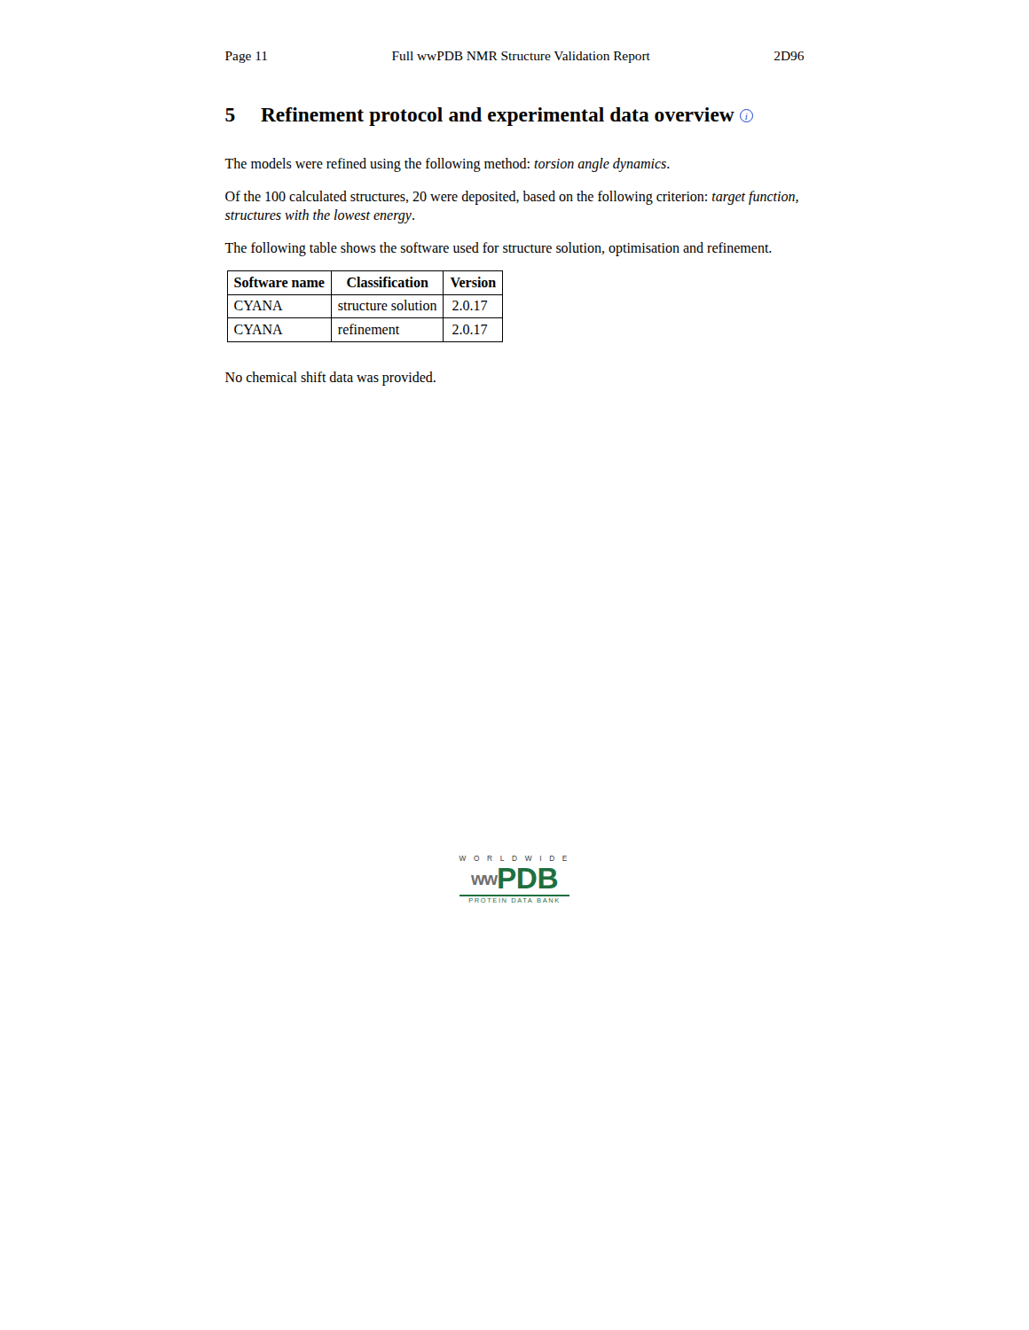Page 11
Full wwPDB NMR Structure Validation Report
2D96
5 Refinement protocol and experimental data overviewi
The models were refined using the following method: torsion angle dynamics.
Of the 100 calculated structures, 20 were deposited, based on the following criterion: target function, structures with the lowest energy.
The following table shows the software used for structure solution, optimisation and refinement.
| Software name | Classification | Version |
| --- | --- | --- |
| CYANA | structure solution | 2.0.17 |
| CYANA | refinement | 2.0.17 |
No chemical shift data was provided.
W O R L D W I D E
ww PDB
PROTEIN DATA BANK